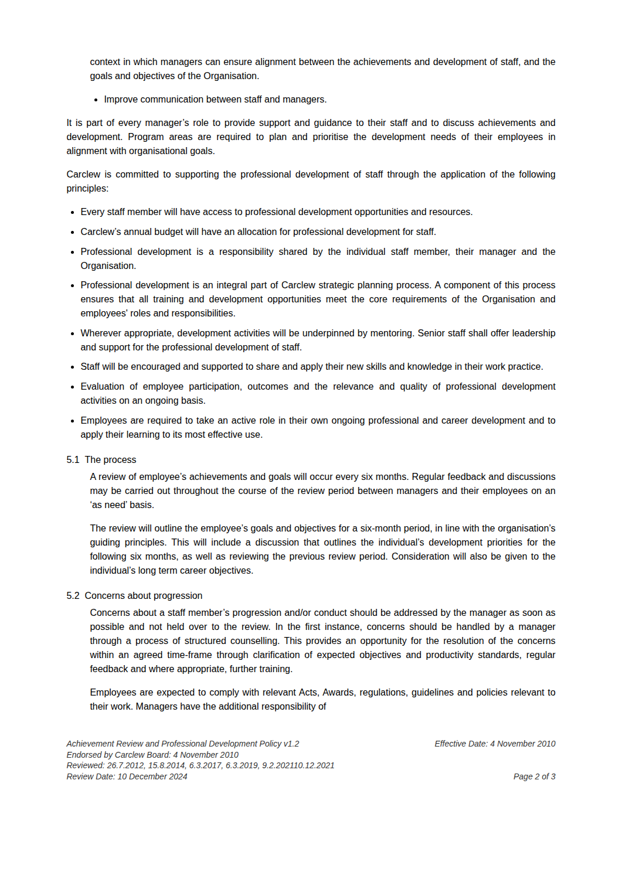context in which managers can ensure alignment between the achievements and development of staff, and the goals and objectives of the Organisation.
Improve communication between staff and managers.
It is part of every manager’s role to provide support and guidance to their staff and to discuss achievements and development. Program areas are required to plan and prioritise the development needs of their employees in alignment with organisational goals.
Carclew is committed to supporting the professional development of staff through the application of the following principles:
Every staff member will have access to professional development opportunities and resources.
Carclew’s annual budget will have an allocation for professional development for staff.
Professional development is a responsibility shared by the individual staff member, their manager and the Organisation.
Professional development is an integral part of Carclew strategic planning process. A component of this process ensures that all training and development opportunities meet the core requirements of the Organisation and employees' roles and responsibilities.
Wherever appropriate, development activities will be underpinned by mentoring. Senior staff shall offer leadership and support for the professional development of staff.
Staff will be encouraged and supported to share and apply their new skills and knowledge in their work practice.
Evaluation of employee participation, outcomes and the relevance and quality of professional development activities on an ongoing basis.
Employees are required to take an active role in their own ongoing professional and career development and to apply their learning to its most effective use.
5.1 The process
A review of employee’s achievements and goals will occur every six months. Regular feedback and discussions may be carried out throughout the course of the review period between managers and their employees on an ‘as need’ basis.
The review will outline the employee’s goals and objectives for a six-month period, in line with the organisation’s guiding principles. This will include a discussion that outlines the individual’s development priorities for the following six months, as well as reviewing the previous review period. Consideration will also be given to the individual’s long term career objectives.
5.2 Concerns about progression
Concerns about a staff member’s progression and/or conduct should be addressed by the manager as soon as possible and not held over to the review. In the first instance, concerns should be handled by a manager through a process of structured counselling. This provides an opportunity for the resolution of the concerns within an agreed time-frame through clarification of expected objectives and productivity standards, regular feedback and where appropriate, further training.
Employees are expected to comply with relevant Acts, Awards, regulations, guidelines and policies relevant to their work. Managers have the additional responsibility of
Achievement Review and Professional Development Policy v1.2
Effective Date: 4 November 2010
Endorsed by Carclew Board: 4 November 2010
Reviewed: 26.7.2012, 15.8.2014, 6.3.2017, 6.3.2019, 9.2.202110.12.2021
Review Date: 10 December 2024
Page 2 of 3